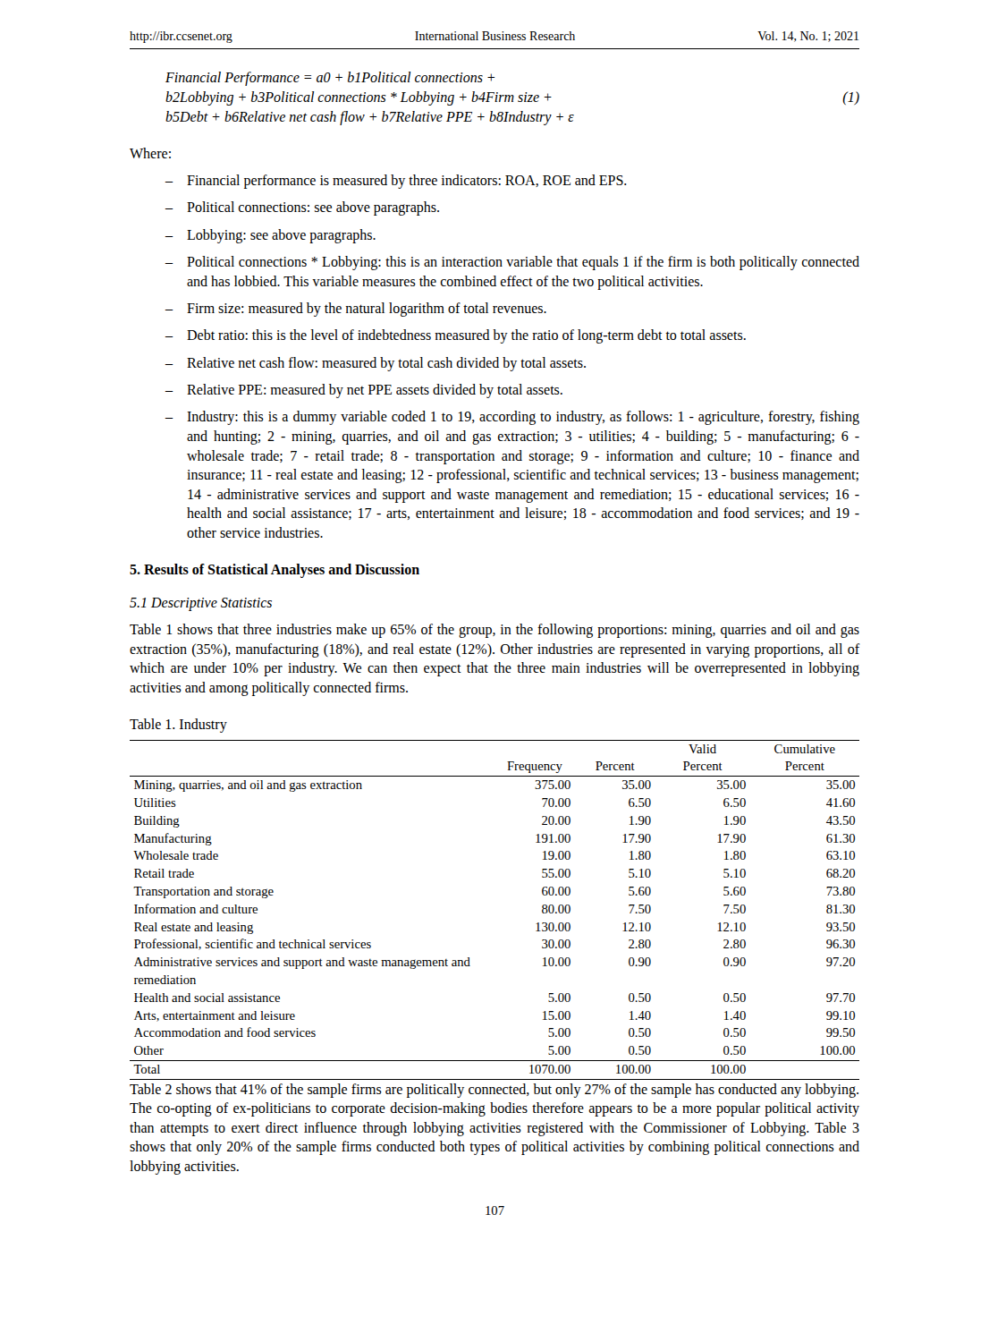http://ibr.ccsenet.org
International Business Research
Vol. 14, No. 1; 2021
Financial Performance = a0 + b1Political connections +
b2Lobbying + b3Political connections * Lobbying + b4Firm size +
(1)
b5Debt + b6Relative net cash flow + b7Relative PPE + b8Industry + ε
Where:
Financial performance is measured by three indicators: ROA, ROE and EPS.
Political connections: see above paragraphs.
Lobbying: see above paragraphs.
Political connections * Lobbying: this is an interaction variable that equals 1 if the firm is both politically connected and has lobbied. This variable measures the combined effect of the two political activities.
Firm size: measured by the natural logarithm of total revenues.
Debt ratio: this is the level of indebtedness measured by the ratio of long-term debt to total assets.
Relative net cash flow: measured by total cash divided by total assets.
Relative PPE: measured by net PPE assets divided by total assets.
Industry: this is a dummy variable coded 1 to 19, according to industry, as follows: 1 - agriculture, forestry, fishing and hunting; 2 - mining, quarries, and oil and gas extraction; 3 - utilities; 4 - building; 5 - manufacturing; 6 - wholesale trade; 7 - retail trade; 8 - transportation and storage; 9 - information and culture; 10 - finance and insurance; 11 - real estate and leasing; 12 - professional, scientific and technical services; 13 - business management; 14 - administrative services and support and waste management and remediation; 15 - educational services; 16 - health and social assistance; 17 - arts, entertainment and leisure; 18 - accommodation and food services; and 19 - other service industries.
5. Results of Statistical Analyses and Discussion
5.1 Descriptive Statistics
Table 1 shows that three industries make up 65% of the group, in the following proportions: mining, quarries and oil and gas extraction (35%), manufacturing (18%), and real estate (12%). Other industries are represented in varying proportions, all of which are under 10% per industry. We can then expect that the three main industries will be overrepresented in lobbying activities and among politically connected firms.
Table 1. Industry
| | | | Valid | Cumulative |
| --- | --- | --- | --- | --- |
| | Frequency | Percent | Percent | Percent |
| Mining, quarries, and oil and gas extraction | 375.00 | 35.00 | 35.00 | 35.00 |
| Utilities | 70.00 | 6.50 | 6.50 | 41.60 |
| Building | 20.00 | 1.90 | 1.90 | 43.50 |
| Manufacturing | 191.00 | 17.90 | 17.90 | 61.30 |
| Wholesale trade | 19.00 | 1.80 | 1.80 | 63.10 |
| Retail trade | 55.00 | 5.10 | 5.10 | 68.20 |
| Transportation and storage | 60.00 | 5.60 | 5.60 | 73.80 |
| Information and culture | 80.00 | 7.50 | 7.50 | 81.30 |
| Real estate and leasing | 130.00 | 12.10 | 12.10 | 93.50 |
| Professional, scientific and technical services | 30.00 | 2.80 | 2.80 | 96.30 |
| Administrative services and support and waste management and remediation | 10.00 | 0.90 | 0.90 | 97.20 |
| Health and social assistance | 5.00 | 0.50 | 0.50 | 97.70 |
| Arts, entertainment and leisure | 15.00 | 1.40 | 1.40 | 99.10 |
| Accommodation and food services | 5.00 | 0.50 | 0.50 | 99.50 |
| Other | 5.00 | 0.50 | 0.50 | 100.00 |
| Total | 1070.00 | 100.00 | 100.00 | |
Table 2 shows that 41% of the sample firms are politically connected, but only 27% of the sample has conducted any lobbying. The co-opting of ex-politicians to corporate decision-making bodies therefore appears to be a more popular political activity than attempts to exert direct influence through lobbying activities registered with the Commissioner of Lobbying. Table 3 shows that only 20% of the sample firms conducted both types of political activities by combining political connections and lobbying activities.
107